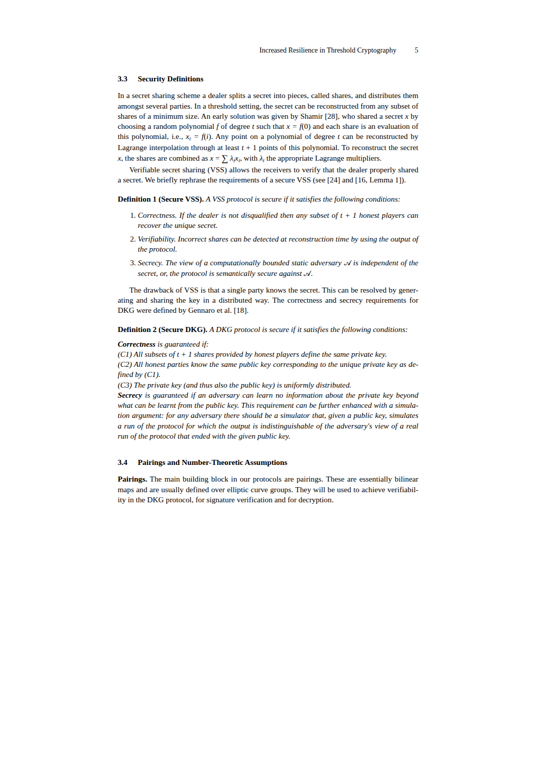Increased Resilience in Threshold Cryptography 5
3.3 Security Definitions
In a secret sharing scheme a dealer splits a secret into pieces, called shares, and distributes them amongst several parties. In a threshold setting, the secret can be reconstructed from any subset of shares of a minimum size. An early solution was given by Shamir [28], who shared a secret x by choosing a random polynomial f of degree t such that x = f(0) and each share is an evaluation of this polynomial, i.e., xi = f(i). Any point on a polynomial of degree t can be reconstructed by Lagrange interpolation through at least t + 1 points of this polynomial. To reconstruct the secret x, the shares are combined as x = ∑ λixi, with λi the appropriate Lagrange multipliers.
Verifiable secret sharing (VSS) allows the receivers to verify that the dealer properly shared a secret. We briefly rephrase the requirements of a secure VSS (see [24] and [16, Lemma 1]).
Definition 1 (Secure VSS). A VSS protocol is secure if it satisfies the following conditions:
Correctness. If the dealer is not disqualified then any subset of t + 1 honest players can recover the unique secret.
Verifiability. Incorrect shares can be detected at reconstruction time by using the output of the protocol.
Secrecy. The view of a computationally bounded static adversary 𝒜 is independent of the secret, or, the protocol is semantically secure against 𝒜.
The drawback of VSS is that a single party knows the secret. This can be resolved by generating and sharing the key in a distributed way. The correctness and secrecy requirements for DKG were defined by Gennaro et al. [18].
Definition 2 (Secure DKG). A DKG protocol is secure if it satisfies the following conditions:
Correctness is guaranteed if:
(C1) All subsets of t + 1 shares provided by honest players define the same private key.
(C2) All honest parties know the same public key corresponding to the unique private key as defined by (C1).
(C3) The private key (and thus also the public key) is uniformly distributed.
Secrecy is guaranteed if an adversary can learn no information about the private key beyond what can be learnt from the public key. This requirement can be further enhanced with a simulation argument: for any adversary there should be a simulator that, given a public key, simulates a run of the protocol for which the output is indistinguishable of the adversary's view of a real run of the protocol that ended with the given public key.
3.4 Pairings and Number-Theoretic Assumptions
Pairings. The main building block in our protocols are pairings. These are essentially bilinear maps and are usually defined over elliptic curve groups. They will be used to achieve verifiability in the DKG protocol, for signature verification and for decryption.